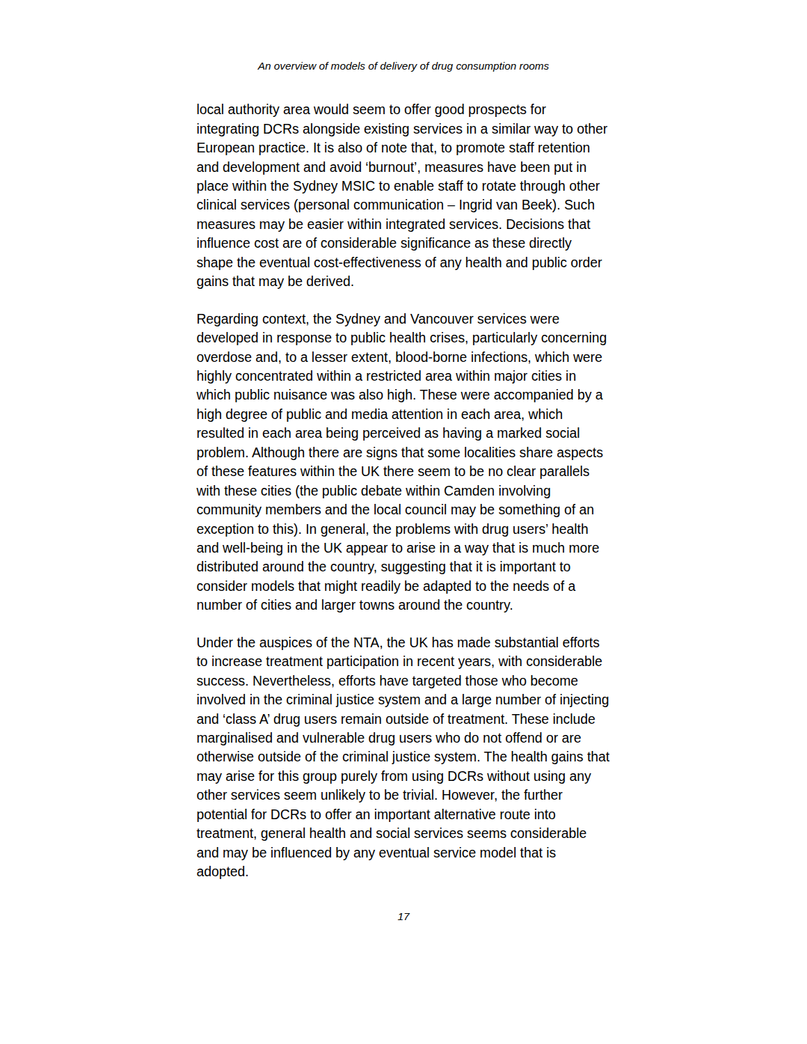An overview of models of delivery of drug consumption rooms
local authority area would seem to offer good prospects for integrating DCRs alongside existing services in a similar way to other European practice. It is also of note that, to promote staff retention and development and avoid ‘burnout’, measures have been put in place within the Sydney MSIC to enable staff to rotate through other clinical services (personal communication – Ingrid van Beek). Such measures may be easier within integrated services. Decisions that influence cost are of considerable significance as these directly shape the eventual cost-effectiveness of any health and public order gains that may be derived.
Regarding context, the Sydney and Vancouver services were developed in response to public health crises, particularly concerning overdose and, to a lesser extent, blood-borne infections, which were highly concentrated within a restricted area within major cities in which public nuisance was also high. These were accompanied by a high degree of public and media attention in each area, which resulted in each area being perceived as having a marked social problem. Although there are signs that some localities share aspects of these features within the UK there seem to be no clear parallels with these cities (the public debate within Camden involving community members and the local council may be something of an exception to this). In general, the problems with drug users’ health and well-being in the UK appear to arise in a way that is much more distributed around the country, suggesting that it is important to consider models that might readily be adapted to the needs of a number of cities and larger towns around the country.
Under the auspices of the NTA, the UK has made substantial efforts to increase treatment participation in recent years, with considerable success. Nevertheless, efforts have targeted those who become involved in the criminal justice system and a large number of injecting and ‘class A’ drug users remain outside of treatment. These include marginalised and vulnerable drug users who do not offend or are otherwise outside of the criminal justice system. The health gains that may arise for this group purely from using DCRs without using any other services seem unlikely to be trivial. However, the further potential for DCRs to offer an important alternative route into treatment, general health and social services seems considerable and may be influenced by any eventual service model that is adopted.
17